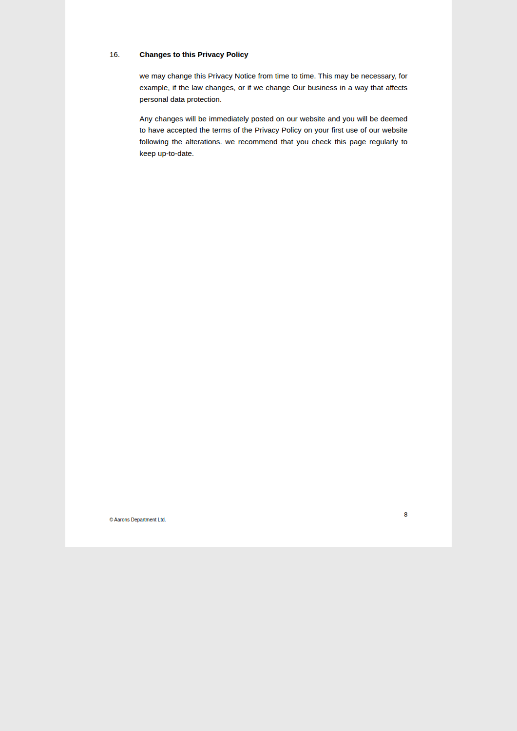16.
Changes to this Privacy Policy
we may change this Privacy Notice from time to time. This may be necessary, for example, if the law changes, or if we change Our business in a way that affects personal data protection.
Any changes will be immediately posted on our website and you will be deemed to have accepted the terms of the Privacy Policy on your first use of our website following the alterations. we recommend that you check this page regularly to keep up-to-date.
8
© Aarons Department Ltd.